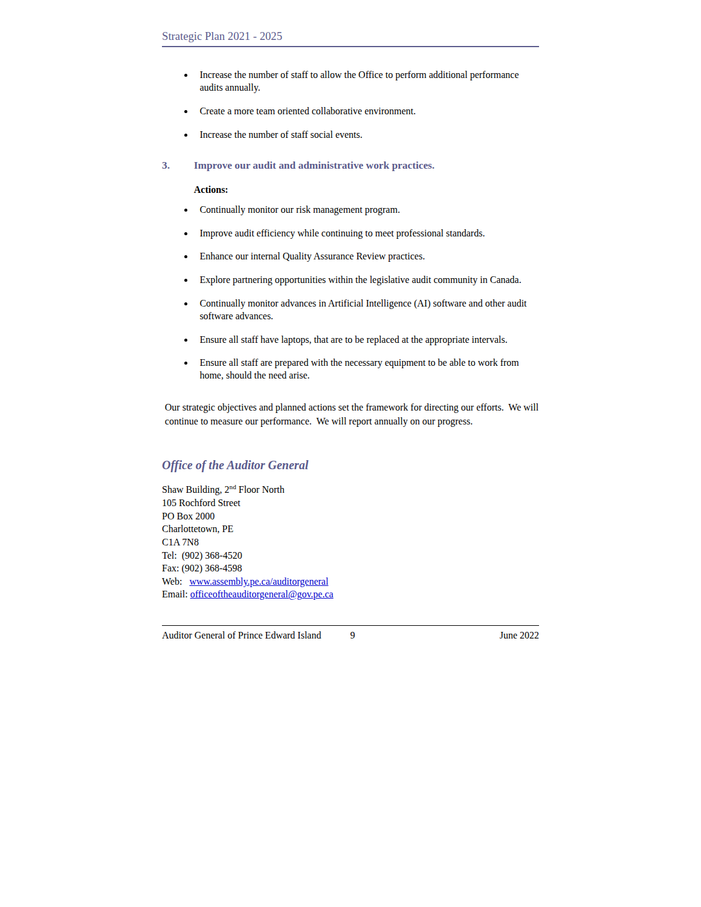Strategic Plan 2021 - 2025
Increase the number of staff to allow the Office to perform additional performance audits annually.
Create a more team oriented collaborative environment.
Increase the number of staff social events.
3. Improve our audit and administrative work practices.
Actions:
Continually monitor our risk management program.
Improve audit efficiency while continuing to meet professional standards.
Enhance our internal Quality Assurance Review practices.
Explore partnering opportunities within the legislative audit community in Canada.
Continually monitor advances in Artificial Intelligence (AI) software and other audit software advances.
Ensure all staff have laptops, that are to be replaced at the appropriate intervals.
Ensure all staff are prepared with the necessary equipment to be able to work from home, should the need arise.
Our strategic objectives and planned actions set the framework for directing our efforts. We will continue to measure our performance. We will report annually on our progress.
Office of the Auditor General
Shaw Building, 2nd Floor North
105 Rochford Street
PO Box 2000
Charlottetown, PE
C1A 7N8
Tel: (902) 368-4520
Fax: (902) 368-4598
Web: www.assembly.pe.ca/auditorgeneral
Email: officeoftheauditorgeneral@gov.pe.ca
Auditor General of Prince Edward Island 9 June 2022